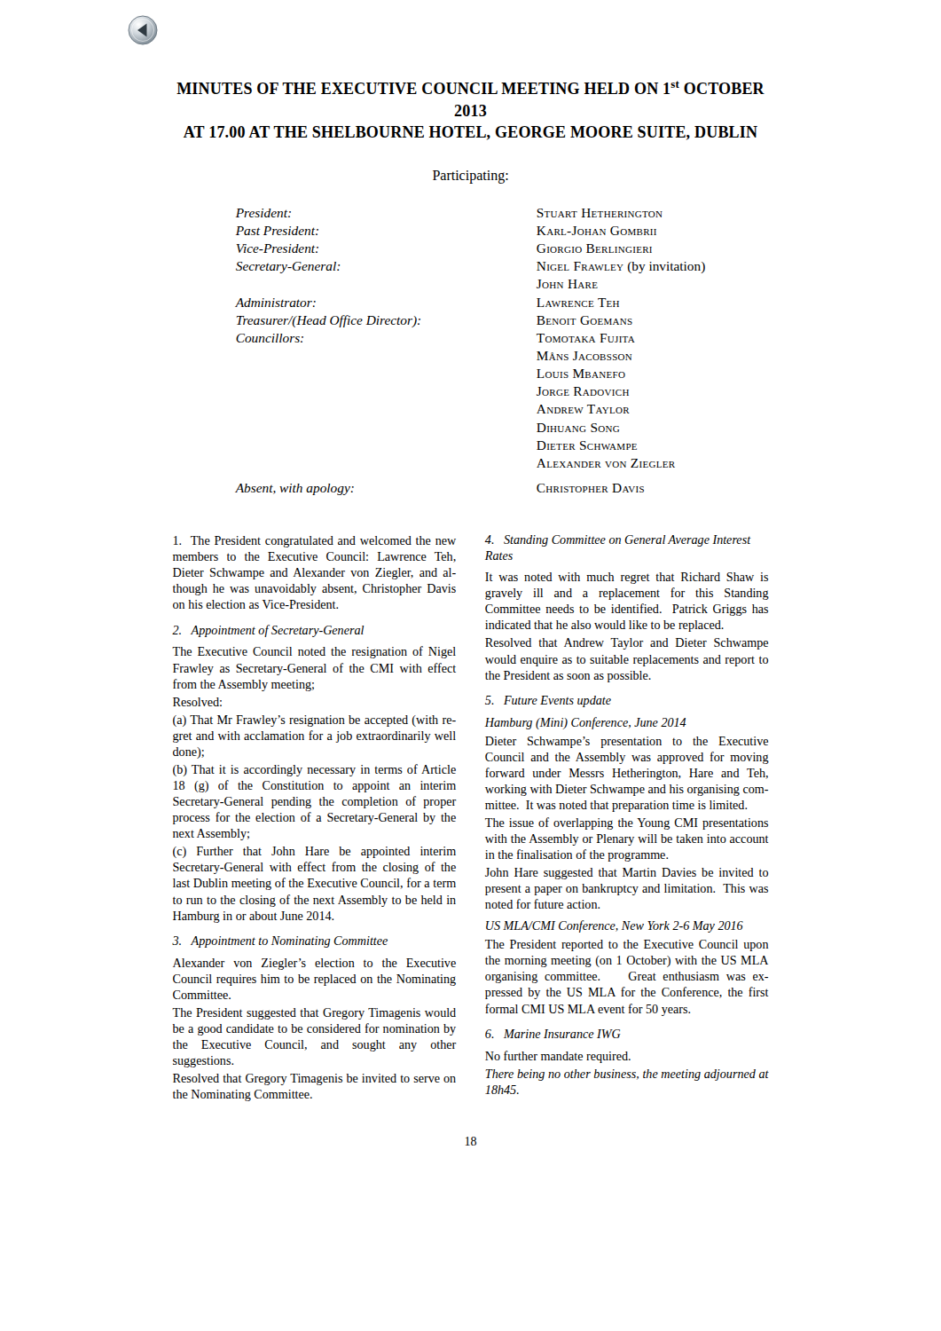MINUTES OF THE EXECUTIVE COUNCIL MEETING HELD ON 1st OCTOBER 2013
AT 17.00 AT THE SHELBOURNE HOTEL, GEORGE MOORE SUITE, DUBLIN
Participating:
| President: | Stuart Hetherington |
| Past President: | Karl-Johan Gombrii |
| Vice-President: | Giorgio Berlingieri |
| Secretary-General: | Nigel Frawley (by invitation) |
| | John Hare |
| Administrator: | Lawrence Teh |
| Treasurer/(Head Office Director): | Benoit Goemans |
| Councillors: | Tomotaka Fujita |
| | Måns Jacobsson |
| | Louis Mbanefo |
| | Jorge Radovich |
| | Andrew Taylor |
| | Dihuang Song |
| | Dieter Schwampe |
| | Alexander von Ziegler |
| Absent, with apology: | Christopher Davis |
1. The President congratulated and welcomed the new members to the Executive Council: Lawrence Teh, Dieter Schwampe and Alexander von Ziegler, and although he was unavoidably absent, Christopher Davis on his election as Vice-President.
2. Appointment of Secretary-General
The Executive Council noted the resignation of Nigel Frawley as Secretary-General of the CMI with effect from the Assembly meeting;
Resolved:
(a) That Mr Frawley’s resignation be accepted (with regret and with acclamation for a job extraordinarily well done);
(b) That it is accordingly necessary in terms of Article 18 (g) of the Constitution to appoint an interim Secretary-General pending the completion of proper process for the election of a Secretary-General by the next Assembly;
(c) Further that John Hare be appointed interim Secretary-General with effect from the closing of the last Dublin meeting of the Executive Council, for a term to run to the closing of the next Assembly to be held in Hamburg in or about June 2014.
3. Appointment to Nominating Committee
Alexander von Ziegler’s election to the Executive Council requires him to be replaced on the Nominating Committee.
The President suggested that Gregory Timagenis would be a good candidate to be considered for nomination by the Executive Council, and sought any other suggestions.
Resolved that Gregory Timagenis be invited to serve on the Nominating Committee.
4. Standing Committee on General Average Interest Rates
It was noted with much regret that Richard Shaw is gravely ill and a replacement for this Standing Committee needs to be identified. Patrick Griggs has indicated that he also would like to be replaced.
Resolved that Andrew Taylor and Dieter Schwampe would enquire as to suitable replacements and report to the President as soon as possible.
5. Future Events update
Hamburg (Mini) Conference, June 2014
Dieter Schwampe’s presentation to the Executive Council and the Assembly was approved for moving forward under Messrs Hetherington, Hare and Teh, working with Dieter Schwampe and his organising committee. It was noted that preparation time is limited.
The issue of overlapping the Young CMI presentations with the Assembly or Plenary will be taken into account in the finalisation of the programme.
John Hare suggested that Martin Davies be invited to present a paper on bankruptcy and limitation. This was noted for future action.
US MLA/CMI Conference, New York 2-6 May 2016
The President reported to the Executive Council upon the morning meeting (on 1 October) with the US MLA organising committee. Great enthusiasm was expressed by the US MLA for the Conference, the first formal CMI US MLA event for 50 years.
6. Marine Insurance IWG
No further mandate required.
There being no other business, the meeting adjourned at 18h45.
18